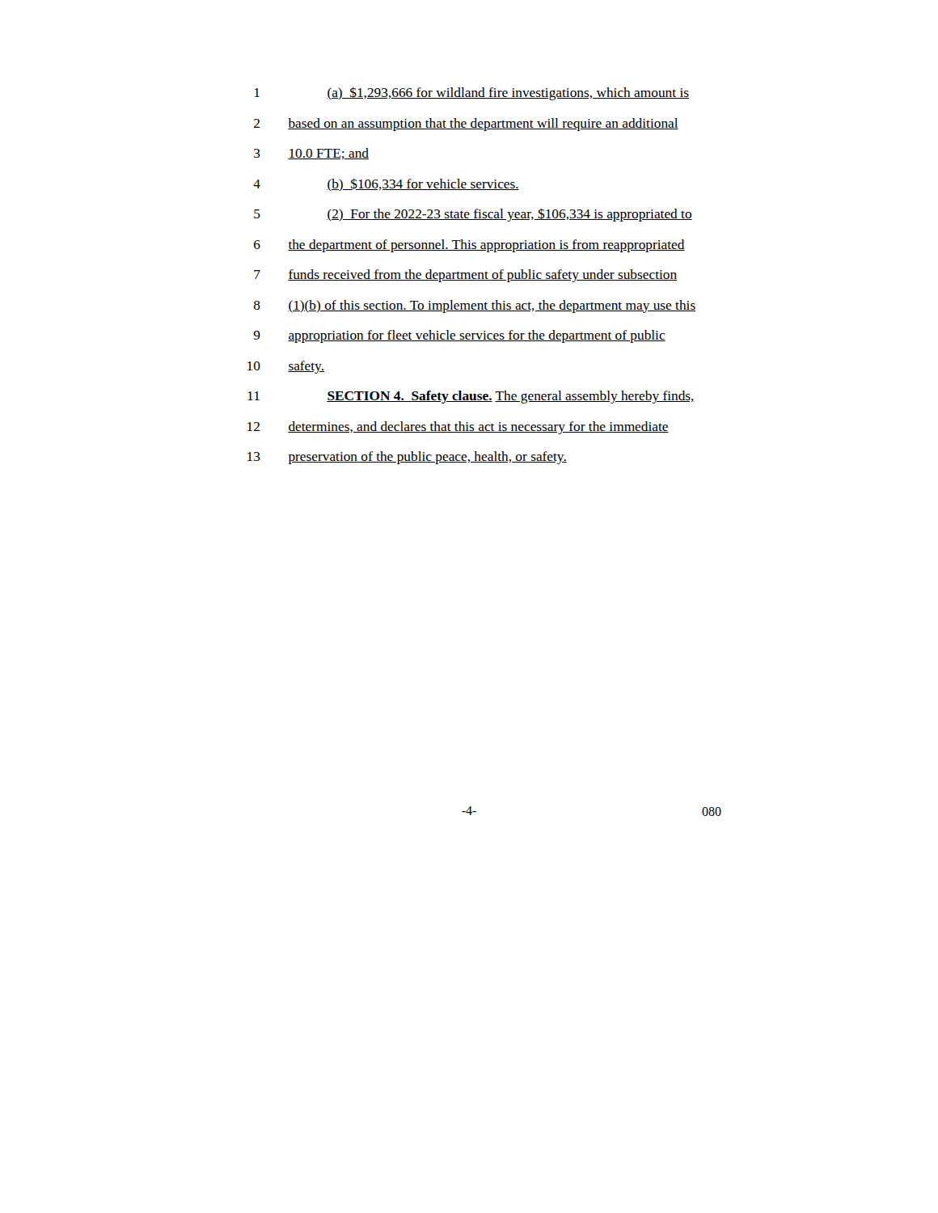| 1 | (a) $1,293,666 for wildland fire investigations, which amount is |
| 2 | based on an assumption that the department will require an additional |
| 3 | 10.0 FTE; and |
| 4 | (b) $106,334 for vehicle services. |
| 5 | (2) For the 2022-23 state fiscal year, $106,334 is appropriated to |
| 6 | the department of personnel. This appropriation is from reappropriated |
| 7 | funds received from the department of public safety under subsection |
| 8 | (1)(b) of this section. To implement this act, the department may use this |
| 9 | appropriation for fleet vehicle services for the department of public |
| 10 | safety. |
| 11 | SECTION 4. Safety clause. The general assembly hereby finds, |
| 12 | determines, and declares that this act is necessary for the immediate |
| 13 | preservation of the public peace, health, or safety. |
-4-
080